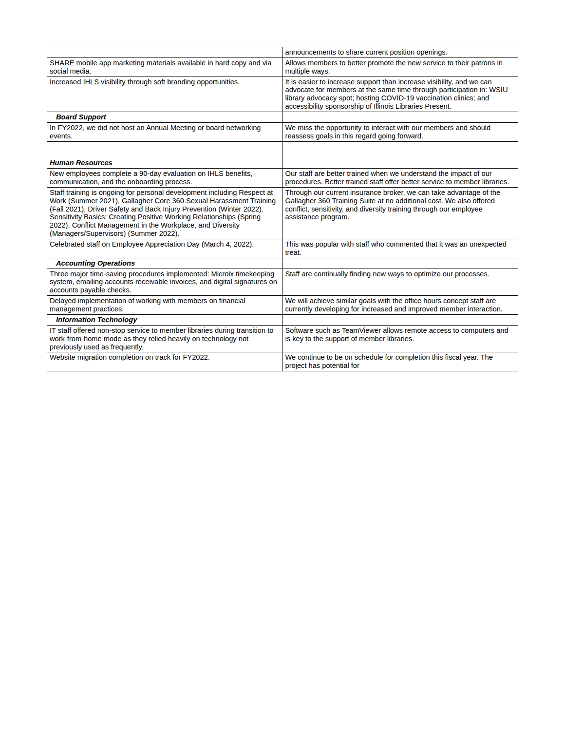| | announcements to share current position openings. |
| SHARE mobile app marketing materials available in hard copy and via social media. | Allows members to better promote the new service to their patrons in multiple ways. |
| Increased IHLS visibility through soft branding opportunities. | It is easier to increase support than increase visibility, and we can advocate for members at the same time through participation in: WSIU library advocacy spot; hosting COVID-19 vaccination clinics; and accessibility sponsorship of Illinois Libraries Present. |
| Board Support | |
| In FY2022, we did not host an Annual Meeting or board networking events. | We miss the opportunity to interact with our members and should reassess goals in this regard going forward. |
| Human Resources | |
| New employees complete a 90-day evaluation on IHLS benefits, communication, and the onboarding process. | Our staff are better trained when we understand the impact of our procedures. Better trained staff offer better service to member libraries. |
| Staff training is ongoing for personal development including Respect at Work (Summer 2021), Gallagher Core 360 Sexual Harassment Training (Fall 2021), Driver Safety and Back Injury Prevention (Winter 2022). Sensitivity Basics: Creating Positive Working Relationships (Spring 2022), Conflict Management in the Workplace, and Diversity (Managers/Supervisors) (Summer 2022). | Through our current insurance broker, we can take advantage of the Gallagher 360 Training Suite at no additional cost. We also offered conflict, sensitivity, and diversity training through our employee assistance program. |
| Celebrated staff on Employee Appreciation Day (March 4, 2022). | This was popular with staff who commented that it was an unexpected treat. |
| Accounting Operations | |
| Three major time-saving procedures implemented: Microix timekeeping system, emailing accounts receivable invoices, and digital signatures on accounts payable checks. | Staff are continually finding new ways to optimize our processes. |
| Delayed implementation of working with members on financial management practices. | We will achieve similar goals with the office hours concept staff are currently developing for increased and improved member interaction. |
| Information Technology | |
| IT staff offered non-stop service to member libraries during transition to work-from-home mode as they relied heavily on technology not previously used as frequently. | Software such as TeamViewer allows remote access to computers and is key to the support of member libraries. |
| Website migration completion on track for FY2022. | We continue to be on schedule for completion this fiscal year. The project has potential for |